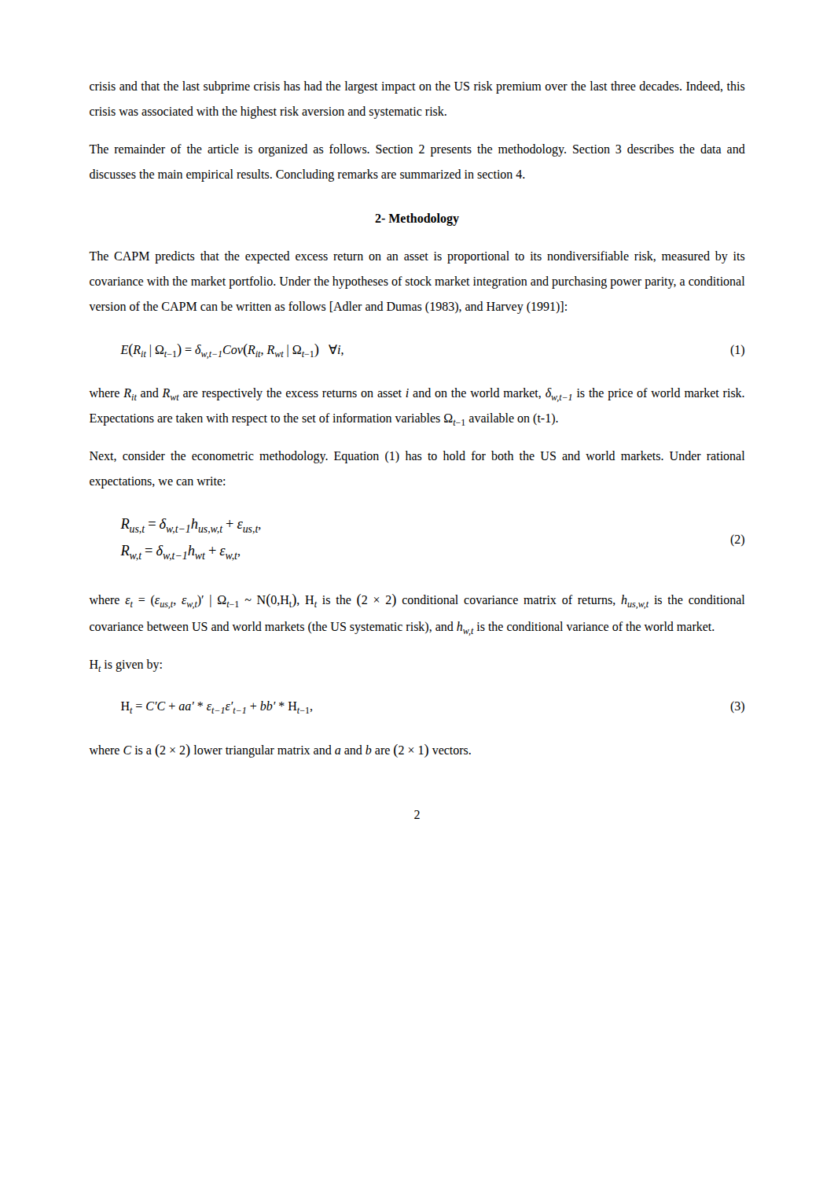crisis and that the last subprime crisis has had the largest impact on the US risk premium over the last three decades. Indeed, this crisis was associated with the highest risk aversion and systematic risk.
The remainder of the article is organized as follows. Section 2 presents the methodology. Section 3 describes the data and discusses the main empirical results. Concluding remarks are summarized in section 4.
2- Methodology
The CAPM predicts that the expected excess return on an asset is proportional to its nondiversifiable risk, measured by its covariance with the market portfolio. Under the hypotheses of stock market integration and purchasing power parity, a conditional version of the CAPM can be written as follows [Adler and Dumas (1983), and Harvey (1991)]:
E(Rit | Ωt−1) = δw,t−1Cov(Rit, Rwt | Ωt−1) ∀i,
(1)
where Rit and Rwt are respectively the excess returns on asset i and on the world market, δw,t−1 is the price of world market risk. Expectations are taken with respect to the set of information variables Ωt−1 available on (t-1).
Next, consider the econometric methodology. Equation (1) has to hold for both the US and world markets. Under rational expectations, we can write:
Rus,t = δw,t−1hus,w,t + εus,t,
Rw,t = δw,t−1hwt + εw,t,
(2)
where εt = (εus,t, εw,t)′ | Ωt−1 ~ N(0,Ht), Ht is the (2 × 2) conditional covariance matrix of returns, hus,w,t is the conditional covariance between US and world markets (the US systematic risk), and hw,t is the conditional variance of the world market.
Ht is given by:
Ht = C′C + aa′ * εt−1ε′t−1 + bb′ * Ht−1,
(3)
where C is a (2 × 2) lower triangular matrix and a and b are (2 × 1) vectors.
2